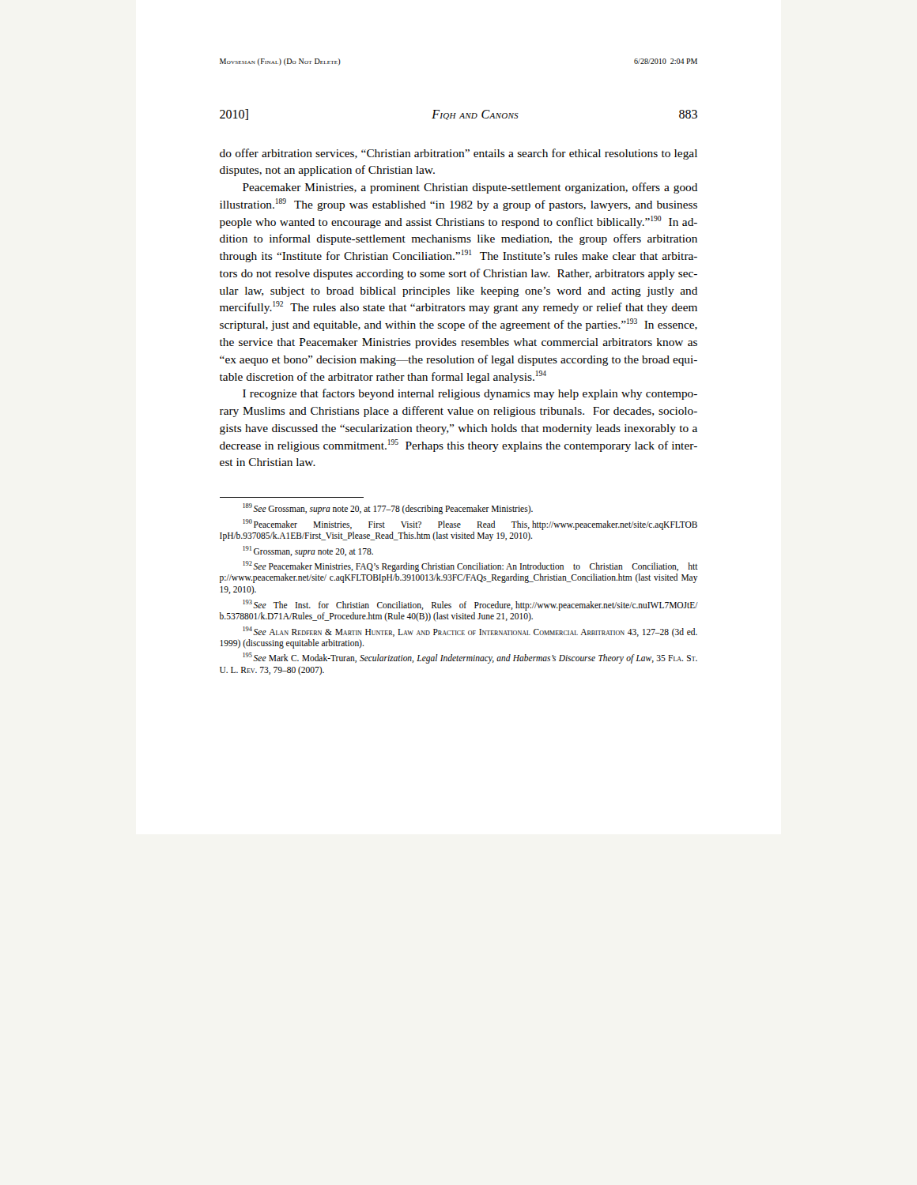Movsesian (Final) (Do Not Delete) 6/28/2010 2:04 PM
2010] Fiqh and Canons 883
do offer arbitration services, “Christian arbitration” entails a search for ethical resolutions to legal disputes, not an application of Christian law.
Peacemaker Ministries, a prominent Christian dispute-settlement organization, offers a good illustration.189 The group was established “in 1982 by a group of pastors, lawyers, and business people who wanted to encourage and assist Christians to respond to conflict biblically.”190 In addition to informal dispute-settlement mechanisms like mediation, the group offers arbitration through its “Institute for Christian Conciliation.”191 The Institute’s rules make clear that arbitrators do not resolve disputes according to some sort of Christian law. Rather, arbitrators apply secular law, subject to broad biblical principles like keeping one’s word and acting justly and mercifully.192 The rules also state that “arbitrators may grant any remedy or relief that they deem scriptural, just and equitable, and within the scope of the agreement of the parties.”193 In essence, the service that Peacemaker Ministries provides resembles what commercial arbitrators know as “ex aequo et bono” decision making—the resolution of legal disputes according to the broad equitable discretion of the arbitrator rather than formal legal analysis.194
I recognize that factors beyond internal religious dynamics may help explain why contemporary Muslims and Christians place a different value on religious tribunals. For decades, sociologists have discussed the “secularization theory,” which holds that modernity leads inexorably to a decrease in religious commitment.195 Perhaps this theory explains the contemporary lack of interest in Christian law.
189 See Grossman, supra note 20, at 177–78 (describing Peacemaker Ministries).
190 Peacemaker Ministries, First Visit? Please Read This, http://www.peacemaker.net/site/c.aqKFLTOBIpH/b.937085/k.A1EB/First_Visit_Please_Read_This.htm (last visited May 19, 2010).
191 Grossman, supra note 20, at 178.
192 See Peacemaker Ministries, FAQ’s Regarding Christian Conciliation: An Introduction to Christian Conciliation, http://www.peacemaker.net/site/ c.aqKFLTOBIpH/b.3910013/k.93FC/FAQs_Regarding_Christian_Conciliation.htm (last visited May 19, 2010).
193 See The Inst. for Christian Conciliation, Rules of Procedure, http://www.peacemaker.net/site/c.nuIWL7MOJtE/b.5378801/k.D71A/Rules_of_Procedure.htm (Rule 40(B)) (last visited June 21, 2010).
194 See Alan Redfern & Martin Hunter, Law and Practice of International Commercial Arbitration 43, 127–28 (3d ed. 1999) (discussing equitable arbitration).
195 See Mark C. Modak-Truran, Secularization, Legal Indeterminacy, and Habermas’s Discourse Theory of Law, 35 Fla. St. U. L. Rev. 73, 79–80 (2007).